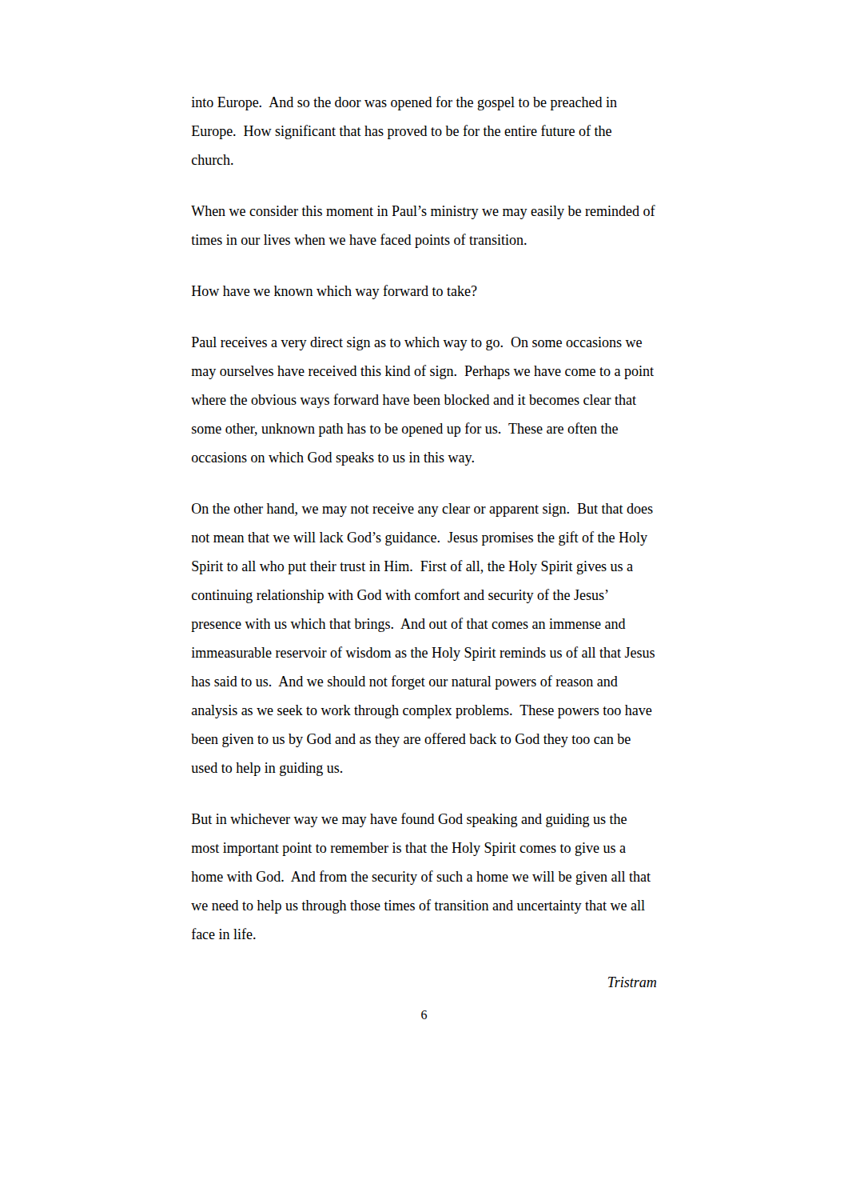into Europe. And so the door was opened for the gospel to be preached in Europe. How significant that has proved to be for the entire future of the church.
When we consider this moment in Paul’s ministry we may easily be reminded of times in our lives when we have faced points of transition.
How have we known which way forward to take?
Paul receives a very direct sign as to which way to go. On some occasions we may ourselves have received this kind of sign. Perhaps we have come to a point where the obvious ways forward have been blocked and it becomes clear that some other, unknown path has to be opened up for us. These are often the occasions on which God speaks to us in this way.
On the other hand, we may not receive any clear or apparent sign. But that does not mean that we will lack God’s guidance. Jesus promises the gift of the Holy Spirit to all who put their trust in Him. First of all, the Holy Spirit gives us a continuing relationship with God with comfort and security of the Jesus’ presence with us which that brings. And out of that comes an immense and immeasurable reservoir of wisdom as the Holy Spirit reminds us of all that Jesus has said to us. And we should not forget our natural powers of reason and analysis as we seek to work through complex problems. These powers too have been given to us by God and as they are offered back to God they too can be used to help in guiding us.
But in whichever way we may have found God speaking and guiding us the most important point to remember is that the Holy Spirit comes to give us a home with God. And from the security of such a home we will be given all that we need to help us through those times of transition and uncertainty that we all face in life.
Tristram
6